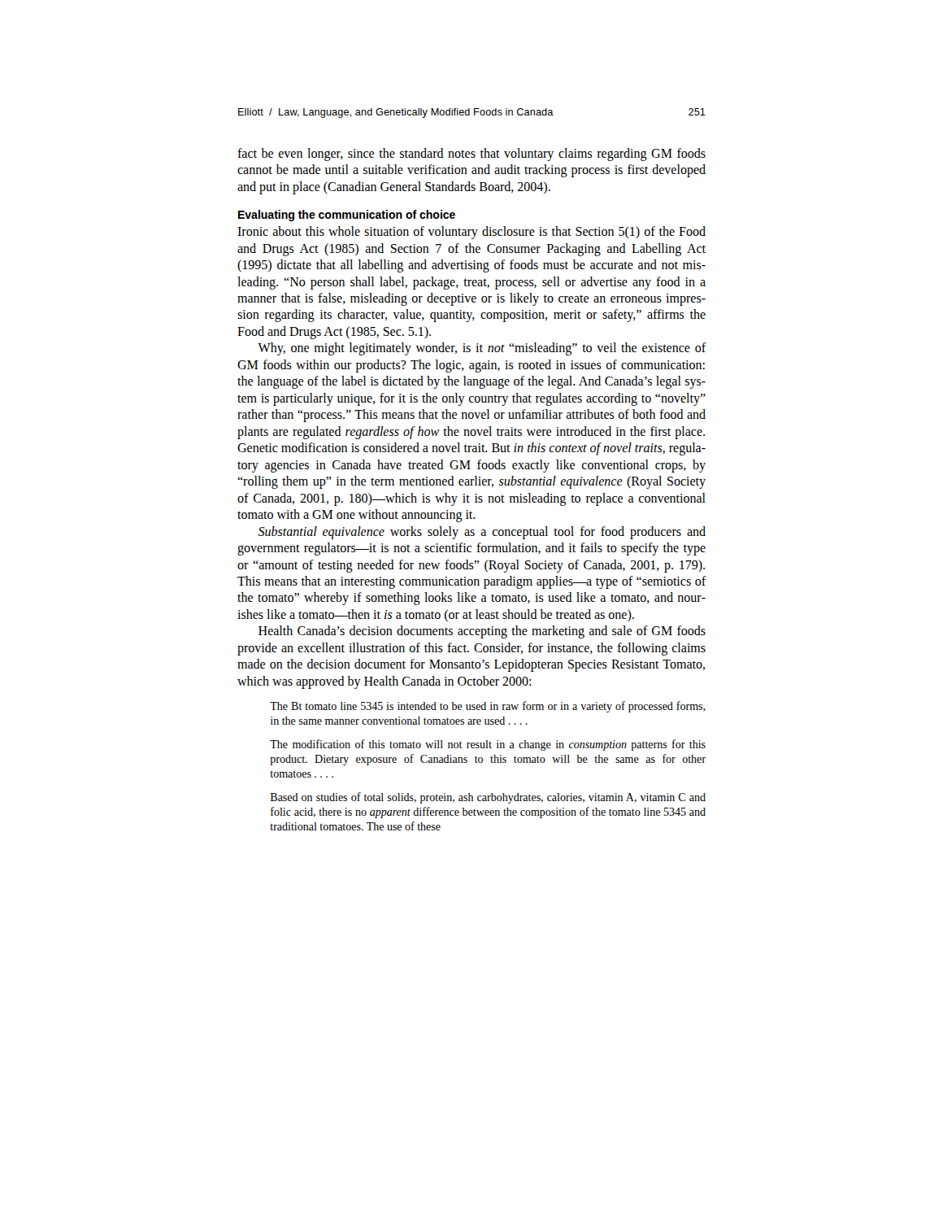Elliott / Law, Language, and Genetically Modified Foods in Canada 251
fact be even longer, since the standard notes that voluntary claims regarding GM foods cannot be made until a suitable verification and audit tracking process is first developed and put in place (Canadian General Standards Board, 2004).
Evaluating the communication of choice
Ironic about this whole situation of voluntary disclosure is that Section 5(1) of the Food and Drugs Act (1985) and Section 7 of the Consumer Packaging and Labelling Act (1995) dictate that all labelling and advertising of foods must be accurate and not misleading. “No person shall label, package, treat, process, sell or advertise any food in a manner that is false, misleading or deceptive or is likely to create an erroneous impression regarding its character, value, quantity, composition, merit or safety,” affirms the Food and Drugs Act (1985, Sec. 5.1).
Why, one might legitimately wonder, is it not “misleading” to veil the existence of GM foods within our products? The logic, again, is rooted in issues of communication: the language of the label is dictated by the language of the legal. And Canada’s legal system is particularly unique, for it is the only country that regulates according to “novelty” rather than “process.” This means that the novel or unfamiliar attributes of both food and plants are regulated regardless of how the novel traits were introduced in the first place. Genetic modification is considered a novel trait. But in this context of novel traits, regulatory agencies in Canada have treated GM foods exactly like conventional crops, by “rolling them up” in the term mentioned earlier, substantial equivalence (Royal Society of Canada, 2001, p. 180)—which is why it is not misleading to replace a conventional tomato with a GM one without announcing it.
Substantial equivalence works solely as a conceptual tool for food producers and government regulators—it is not a scientific formulation, and it fails to specify the type or “amount of testing needed for new foods” (Royal Society of Canada, 2001, p. 179). This means that an interesting communication paradigm applies—a type of “semiotics of the tomato” whereby if something looks like a tomato, is used like a tomato, and nourishes like a tomato—then it is a tomato (or at least should be treated as one).
Health Canada’s decision documents accepting the marketing and sale of GM foods provide an excellent illustration of this fact. Consider, for instance, the following claims made on the decision document for Monsanto’s Lepidopteran Species Resistant Tomato, which was approved by Health Canada in October 2000:
The Bt tomato line 5345 is intended to be used in raw form or in a variety of processed forms, in the same manner conventional tomatoes are used . . . .
The modification of this tomato will not result in a change in consumption patterns for this product. Dietary exposure of Canadians to this tomato will be the same as for other tomatoes . . . .
Based on studies of total solids, protein, ash carbohydrates, calories, vitamin A, vitamin C and folic acid, there is no apparent difference between the composition of the tomato line 5345 and traditional tomatoes. The use of these